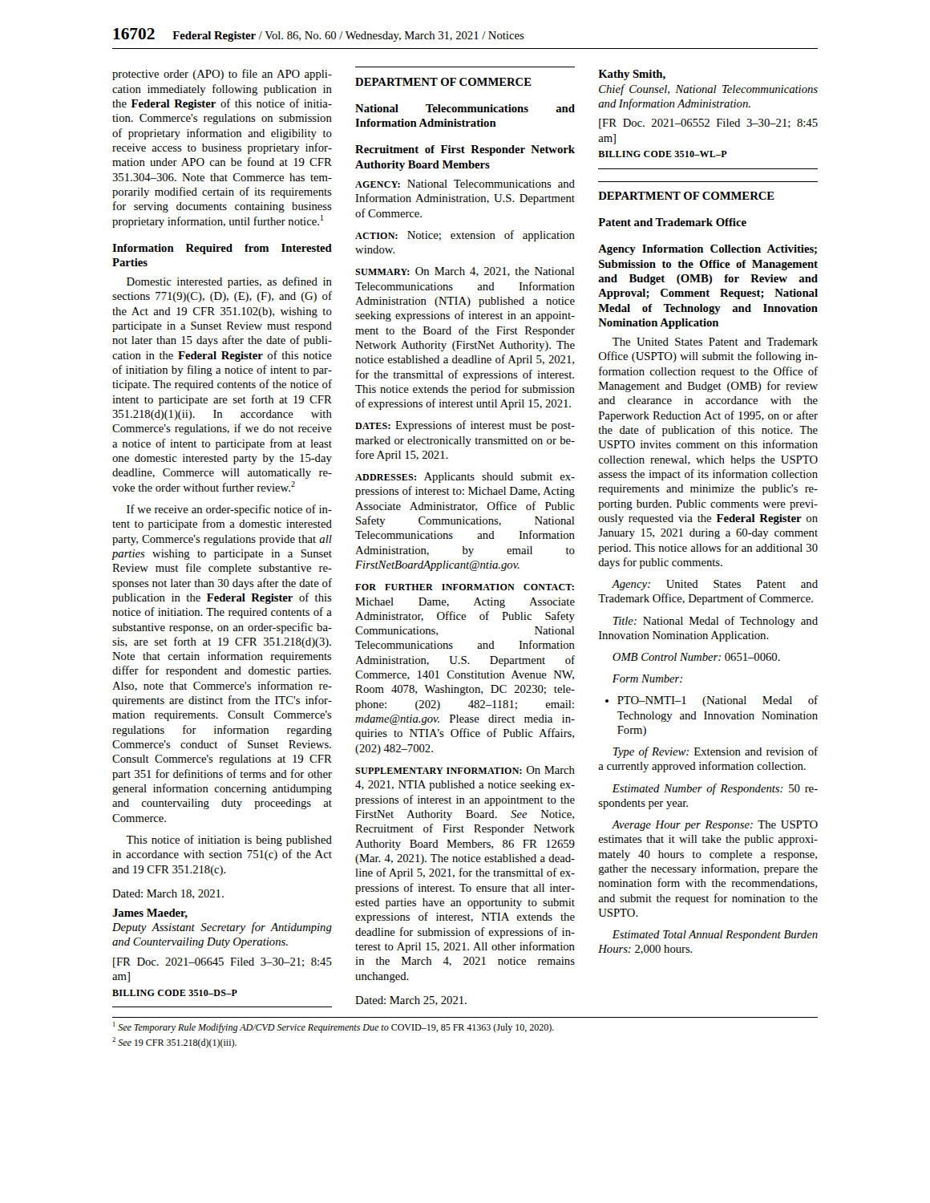16702
Federal Register / Vol. 86, No. 60 / Wednesday, March 31, 2021 / Notices
protective order (APO) to file an APO application immediately following publication in the Federal Register of this notice of initiation. Commerce's regulations on submission of proprietary information and eligibility to receive access to business proprietary information under APO can be found at 19 CFR 351.304–306. Note that Commerce has temporarily modified certain of its requirements for serving documents containing business proprietary information, until further notice.1
Information Required from Interested Parties
Domestic interested parties, as defined in sections 771(9)(C), (D), (E), (F), and (G) of the Act and 19 CFR 351.102(b), wishing to participate in a Sunset Review must respond not later than 15 days after the date of publication in the Federal Register of this notice of initiation by filing a notice of intent to participate. The required contents of the notice of intent to participate are set forth at 19 CFR 351.218(d)(1)(ii). In accordance with Commerce's regulations, if we do not receive a notice of intent to participate from at least one domestic interested party by the 15-day deadline, Commerce will automatically revoke the order without further review.2
If we receive an order-specific notice of intent to participate from a domestic interested party, Commerce's regulations provide that all parties wishing to participate in a Sunset Review must file complete substantive responses not later than 30 days after the date of publication in the Federal Register of this notice of initiation. The required contents of a substantive response, on an order-specific basis, are set forth at 19 CFR 351.218(d)(3). Note that certain information requirements differ for respondent and domestic parties. Also, note that Commerce's information requirements are distinct from the ITC's information requirements. Consult Commerce's regulations for information regarding Commerce's conduct of Sunset Reviews. Consult Commerce's regulations at 19 CFR part 351 for definitions of terms and for other general information concerning antidumping and countervailing duty proceedings at Commerce.
This notice of initiation is being published in accordance with section 751(c) of the Act and 19 CFR 351.218(c).
Dated: March 18, 2021.
James Maeder,
Deputy Assistant Secretary for Antidumping and Countervailing Duty Operations.
[FR Doc. 2021–06645 Filed 3–30–21; 8:45 am]
BILLING CODE 3510–DS–P
DEPARTMENT OF COMMERCE
National Telecommunications and Information Administration
Recruitment of First Responder Network Authority Board Members
AGENCY: National Telecommunications and Information Administration, U.S. Department of Commerce.
ACTION: Notice; extension of application window.
SUMMARY: On March 4, 2021, the National Telecommunications and Information Administration (NTIA) published a notice seeking expressions of interest in an appointment to the Board of the First Responder Network Authority (FirstNet Authority). The notice established a deadline of April 5, 2021, for the transmittal of expressions of interest. This notice extends the period for submission of expressions of interest until April 15, 2021.
DATES: Expressions of interest must be postmarked or electronically transmitted on or before April 15, 2021.
ADDRESSES: Applicants should submit expressions of interest to: Michael Dame, Acting Associate Administrator, Office of Public Safety Communications, National Telecommunications and Information Administration, by email to FirstNetBoardApplicant@ntia.gov.
FOR FURTHER INFORMATION CONTACT: Michael Dame, Acting Associate Administrator, Office of Public Safety Communications, National Telecommunications and Information Administration, U.S. Department of Commerce, 1401 Constitution Avenue NW, Room 4078, Washington, DC 20230; telephone: (202) 482–1181; email: mdame@ntia.gov. Please direct media inquiries to NTIA's Office of Public Affairs, (202) 482–7002.
SUPPLEMENTARY INFORMATION: On March 4, 2021, NTIA published a notice seeking expressions of interest in an appointment to the FirstNet Authority Board. See Notice, Recruitment of First Responder Network Authority Board Members, 86 FR 12659 (Mar. 4, 2021). The notice established a deadline of April 5, 2021, for the transmittal of expressions of interest. To ensure that all interested parties have an opportunity to submit expressions of interest, NTIA extends the deadline for submission of expressions of interest to April 15, 2021. All other information in the March 4, 2021 notice remains unchanged.
Dated: March 25, 2021.
Kathy Smith,
Chief Counsel, National Telecommunications and Information Administration.
[FR Doc. 2021–06552 Filed 3–30–21; 8:45 am]
BILLING CODE 3510–WL–P
DEPARTMENT OF COMMERCE
Patent and Trademark Office
Agency Information Collection Activities; Submission to the Office of Management and Budget (OMB) for Review and Approval; Comment Request; National Medal of Technology and Innovation Nomination Application
The United States Patent and Trademark Office (USPTO) will submit the following information collection request to the Office of Management and Budget (OMB) for review and clearance in accordance with the Paperwork Reduction Act of 1995, on or after the date of publication of this notice. The USPTO invites comment on this information collection renewal, which helps the USPTO assess the impact of its information collection requirements and minimize the public's reporting burden. Public comments were previously requested via the Federal Register on January 15, 2021 during a 60-day comment period. This notice allows for an additional 30 days for public comments.
Agency: United States Patent and Trademark Office, Department of Commerce.
Title: National Medal of Technology and Innovation Nomination Application.
OMB Control Number: 0651–0060.
Form Number:
PTO–NMTI–1 (National Medal of Technology and Innovation Nomination Form)
Type of Review: Extension and revision of a currently approved information collection.
Estimated Number of Respondents: 50 respondents per year.
Average Hour per Response: The USPTO estimates that it will take the public approximately 40 hours to complete a response, gather the necessary information, prepare the nomination form with the recommendations, and submit the request for nomination to the USPTO.
Estimated Total Annual Respondent Burden Hours: 2,000 hours.
1 See Temporary Rule Modifying AD/CVD Service Requirements Due to COVID–19, 85 FR 41363 (July 10, 2020).
2 See 19 CFR 351.218(d)(1)(iii).